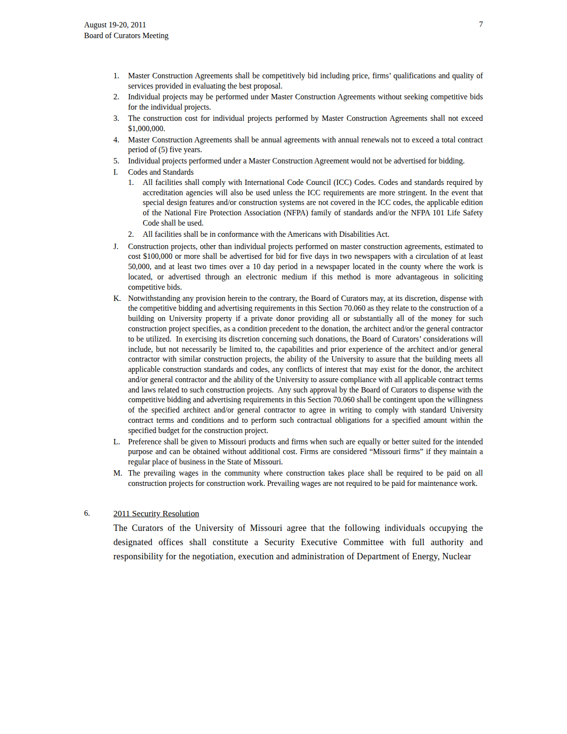August 19-20, 2011
Board of Curators Meeting
7
1. Master Construction Agreements shall be competitively bid including price, firms’ qualifications and quality of services provided in evaluating the best proposal.
2. Individual projects may be performed under Master Construction Agreements without seeking competitive bids for the individual projects.
3. The construction cost for individual projects performed by Master Construction Agreements shall not exceed $1,000,000.
4. Master Construction Agreements shall be annual agreements with annual renewals not to exceed a total contract period of (5) five years.
5. Individual projects performed under a Master Construction Agreement would not be advertised for bidding.
I. Codes and Standards
1. All facilities shall comply with International Code Council (ICC) Codes. Codes and standards required by accreditation agencies will also be used unless the ICC requirements are more stringent. In the event that special design features and/or construction systems are not covered in the ICC codes, the applicable edition of the National Fire Protection Association (NFPA) family of standards and/or the NFPA 101 Life Safety Code shall be used.
2. All facilities shall be in conformance with the Americans with Disabilities Act.
J. Construction projects, other than individual projects performed on master construction agreements, estimated to cost $100,000 or more shall be advertised for bid for five days in two newspapers with a circulation of at least 50,000, and at least two times over a 10 day period in a newspaper located in the county where the work is located, or advertised through an electronic medium if this method is more advantageous in soliciting competitive bids.
K. Notwithstanding any provision herein to the contrary, the Board of Curators may, at its discretion, dispense with the competitive bidding and advertising requirements in this Section 70.060 as they relate to the construction of a building on University property if a private donor providing all or substantially all of the money for such construction project specifies, as a condition precedent to the donation, the architect and/or the general contractor to be utilized. In exercising its discretion concerning such donations, the Board of Curators’ considerations will include, but not necessarily be limited to, the capabilities and prior experience of the architect and/or general contractor with similar construction projects, the ability of the University to assure that the building meets all applicable construction standards and codes, any conflicts of interest that may exist for the donor, the architect and/or general contractor and the ability of the University to assure compliance with all applicable contract terms and laws related to such construction projects. Any such approval by the Board of Curators to dispense with the competitive bidding and advertising requirements in this Section 70.060 shall be contingent upon the willingness of the specified architect and/or general contractor to agree in writing to comply with standard University contract terms and conditions and to perform such contractual obligations for a specified amount within the specified budget for the construction project.
L. Preference shall be given to Missouri products and firms when such are equally or better suited for the intended purpose and can be obtained without additional cost. Firms are considered “Missouri firms” if they maintain a regular place of business in the State of Missouri.
M. The prevailing wages in the community where construction takes place shall be required to be paid on all construction projects for construction work. Prevailing wages are not required to be paid for maintenance work.
6.
2011 Security Resolution
The Curators of the University of Missouri agree that the following individuals occupying the designated offices shall constitute a Security Executive Committee with full authority and responsibility for the negotiation, execution and administration of Department of Energy, Nuclear